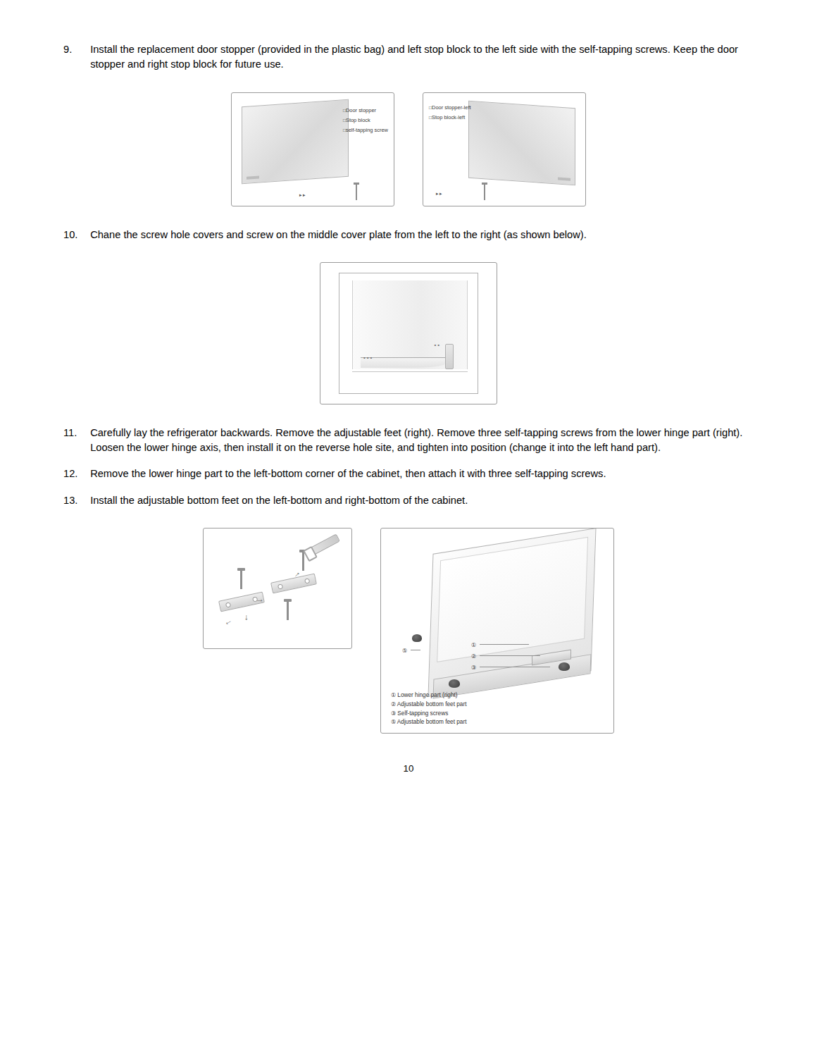9. Install the replacement door stopper (provided in the plastic bag) and left stop block to the left side with the self-tapping screws. Keep the door stopper and right stop block for future use.
Door stopper
Stop block
self-tapping screw
▸▸
Door stopper-left
Stop block-left
▸▸
10. Chane the screw hole covers and screw on the middle cover plate from the left to the right (as shown below).
••
•••
11. Carefully lay the refrigerator backwards. Remove the adjustable feet (right). Remove three self-tapping screws from the lower hinge part (right). Loosen the lower hinge axis, then install it on the reverse hole site, and tighten into position (change it into the left hand part).
12. Remove the lower hinge part to the left-bottom corner of the cabinet, then attach it with three self-tapping screws.
13. Install the adjustable bottom feet on the left-bottom and right-bottom of the cabinet.
→
→
→
→
⑤
①
②
③
① Lower hinge part (right)
② Adjustable bottom feet part
③ Self-tapping screws
⑤ Adjustable bottom feet part
10